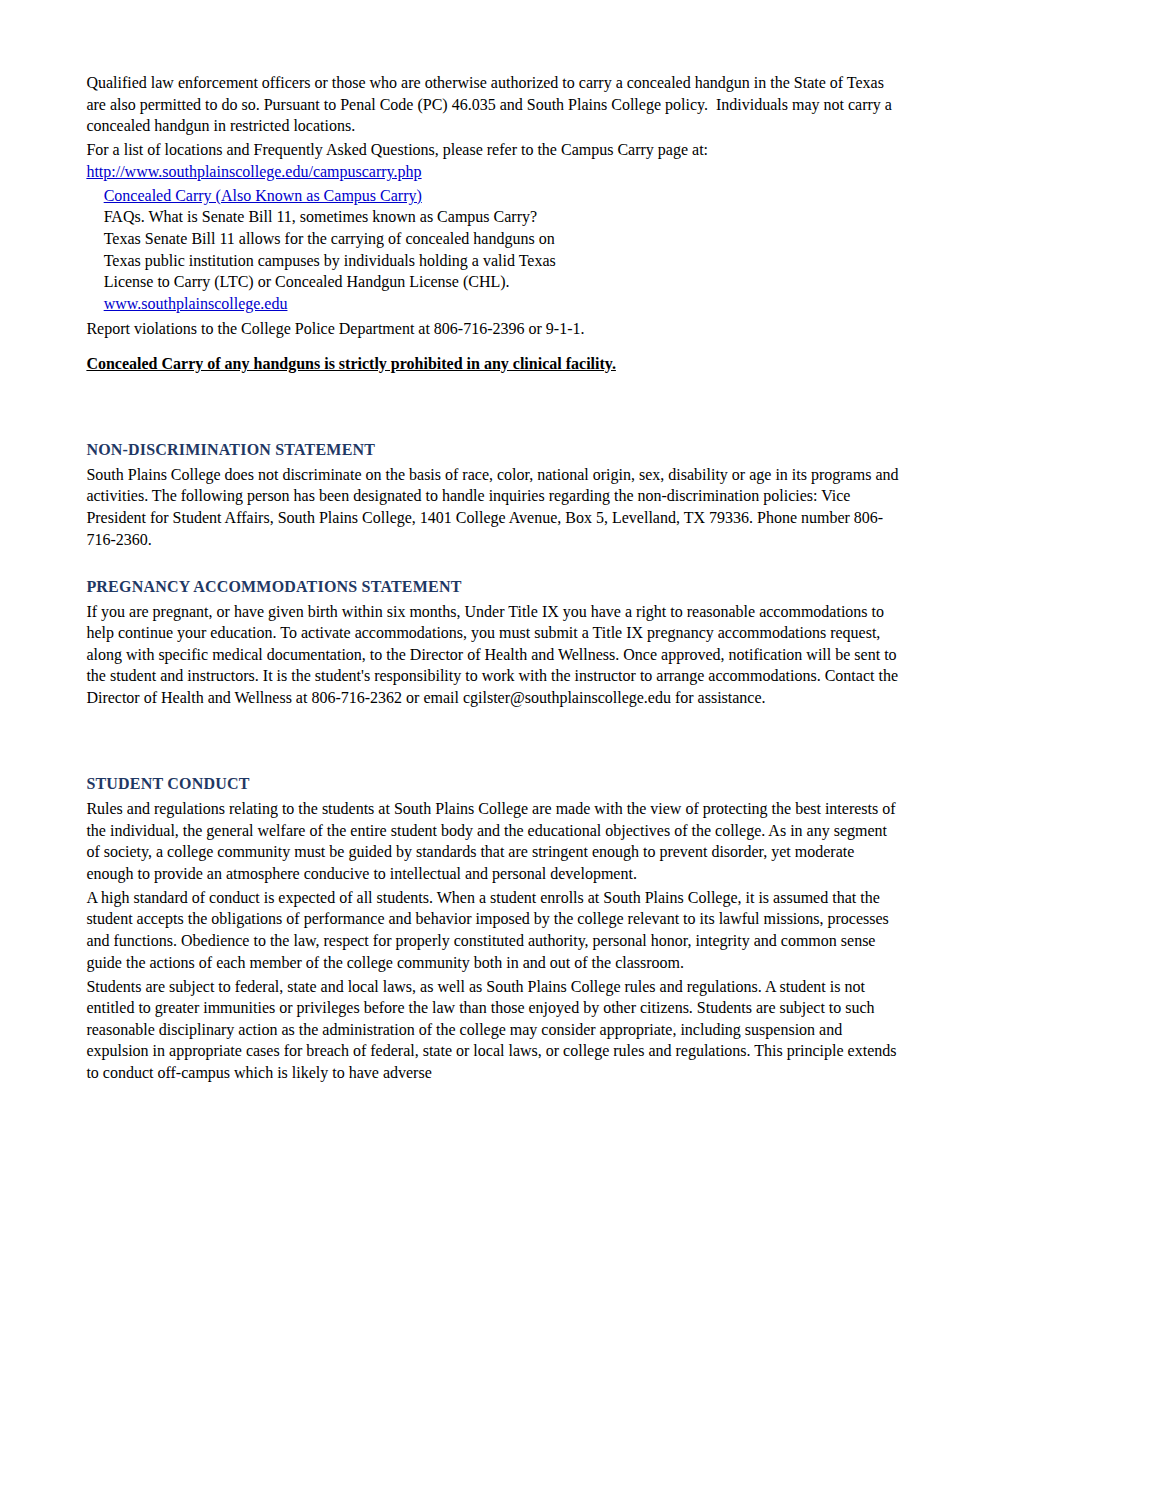Qualified law enforcement officers or those who are otherwise authorized to carry a concealed handgun in the State of Texas are also permitted to do so. Pursuant to Penal Code (PC) 46.035 and South Plains College policy. Individuals may not carry a concealed handgun in restricted locations.
For a list of locations and Frequently Asked Questions, please refer to the Campus Carry page at: http://www.southplainscollege.edu/campuscarry.php
Concealed Carry (Also Known as Campus Carry)
FAQs. What is Senate Bill 11, sometimes known as Campus Carry?
Texas Senate Bill 11 allows for the carrying of concealed handguns on
Texas public institution campuses by individuals holding a valid Texas
License to Carry (LTC) or Concealed Handgun License (CHL).
www.southplainscollege.edu
Report violations to the College Police Department at 806-716-2396 or 9-1-1.
Concealed Carry of any handguns is strictly prohibited in any clinical facility.
NON-DISCRIMINATION STATEMENT
South Plains College does not discriminate on the basis of race, color, national origin, sex, disability or age in its programs and activities. The following person has been designated to handle inquiries regarding the non-discrimination policies: Vice President for Student Affairs, South Plains College, 1401 College Avenue, Box 5, Levelland, TX 79336. Phone number 806-716-2360.
PREGNANCY ACCOMMODATIONS STATEMENT
If you are pregnant, or have given birth within six months, Under Title IX you have a right to reasonable accommodations to help continue your education. To activate accommodations, you must submit a Title IX pregnancy accommodations request, along with specific medical documentation, to the Director of Health and Wellness. Once approved, notification will be sent to the student and instructors. It is the student's responsibility to work with the instructor to arrange accommodations. Contact the Director of Health and Wellness at 806-716-2362 or email cgilster@southplainscollege.edu for assistance.
STUDENT CONDUCT
Rules and regulations relating to the students at South Plains College are made with the view of protecting the best interests of the individual, the general welfare of the entire student body and the educational objectives of the college. As in any segment of society, a college community must be guided by standards that are stringent enough to prevent disorder, yet moderate enough to provide an atmosphere conducive to intellectual and personal development.
A high standard of conduct is expected of all students. When a student enrolls at South Plains College, it is assumed that the student accepts the obligations of performance and behavior imposed by the college relevant to its lawful missions, processes and functions. Obedience to the law, respect for properly constituted authority, personal honor, integrity and common sense guide the actions of each member of the college community both in and out of the classroom.
Students are subject to federal, state and local laws, as well as South Plains College rules and regulations. A student is not entitled to greater immunities or privileges before the law than those enjoyed by other citizens. Students are subject to such reasonable disciplinary action as the administration of the college may consider appropriate, including suspension and expulsion in appropriate cases for breach of federal, state or local laws, or college rules and regulations. This principle extends to conduct off-campus which is likely to have adverse